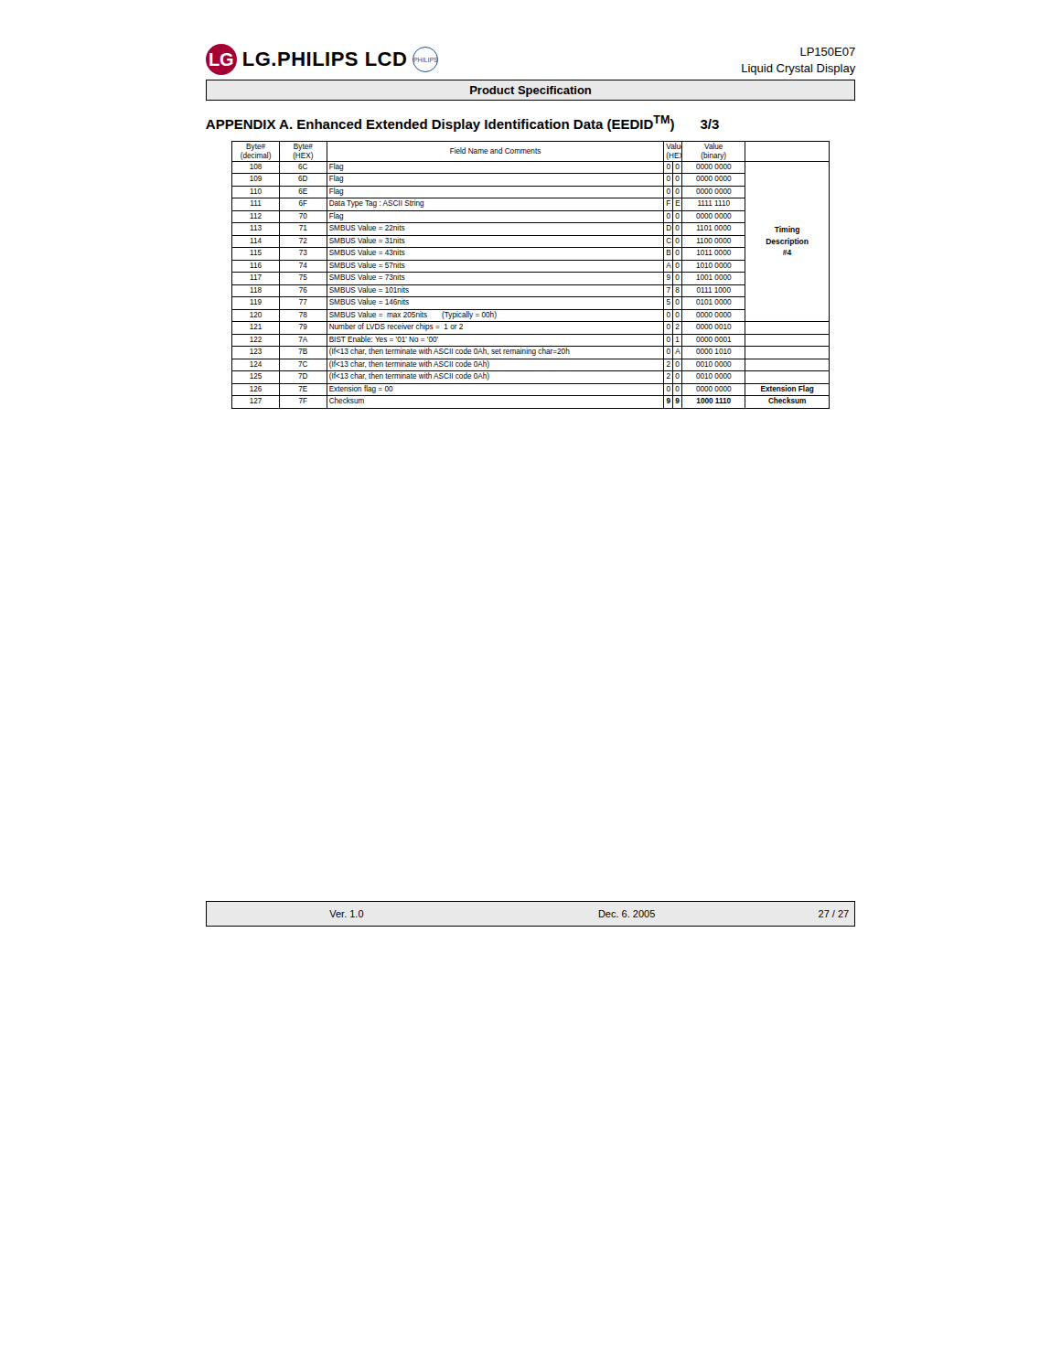LG
LG.PHILIPS LCD
PHILIPS
LP150E07
Liquid Crystal Display
Product Specification
APPENDIX A. Enhanced Extended Display Identification Data (EEDIDTM)3/3
| Byte# (decimal) | Byte# (HEX) | Field Name and Comments | Value (HEX) | Value (binary) | |
| --- | --- | --- | --- | --- | --- |
| 108 | 6C | Flag | 0 | 0 | 0000 0000 | Timing Description #4 |
| 109 | 6D | Flag | 0 | 0 | 0000 0000 |
| 110 | 6E | Flag | 0 | 0 | 0000 0000 |
| 111 | 6F | Data Type Tag : ASCII String | F | E | 1111 1110 |
| 112 | 70 | Flag | 0 | 0 | 0000 0000 |
| 113 | 71 | SMBUS Value = 22nits | D | 0 | 1101 0000 |
| 114 | 72 | SMBUS Value = 31nits | C | 0 | 1100 0000 |
| 115 | 73 | SMBUS Value = 43nits | B | 0 | 1011 0000 |
| 116 | 74 | SMBUS Value = 57nits | A | 0 | 1010 0000 |
| 117 | 75 | SMBUS Value = 73nits | 9 | 0 | 1001 0000 |
| 118 | 76 | SMBUS Value = 101nits | 7 | 8 | 0111 1000 |
| 119 | 77 | SMBUS Value = 146nits | 5 | 0 | 0101 0000 |
| 120 | 78 | SMBUS Value = max 205nits (Typically = 00h) | 0 | 0 | 0000 0000 |
| 121 | 79 | Number of LVDS receiver chips = 1 or 2 | 0 | 2 | 0000 0010 | |
| 122 | 7A | BIST Enable: Yes = '01' No = '00' | 0 | 1 | 0000 0001 | |
| 123 | 7B | (If<13 char, then terminate with ASCII code 0Ah, set remaining char=20h | 0 | A | 0000 1010 | |
| 124 | 7C | (If<13 char, then terminate with ASCII code 0Ah) | 2 | 0 | 0010 0000 | |
| 125 | 7D | (If<13 char, then terminate with ASCII code 0Ah) | 2 | 0 | 0010 0000 | |
| 126 | 7E | Extension flag = 00 | 0 | 0 | 0000 0000 | Extension Flag |
| 127 | 7F | Checksum | 9 | 9 | 1000 1110 | Checksum |
Ver. 1.0
Dec. 6. 2005
27 / 27